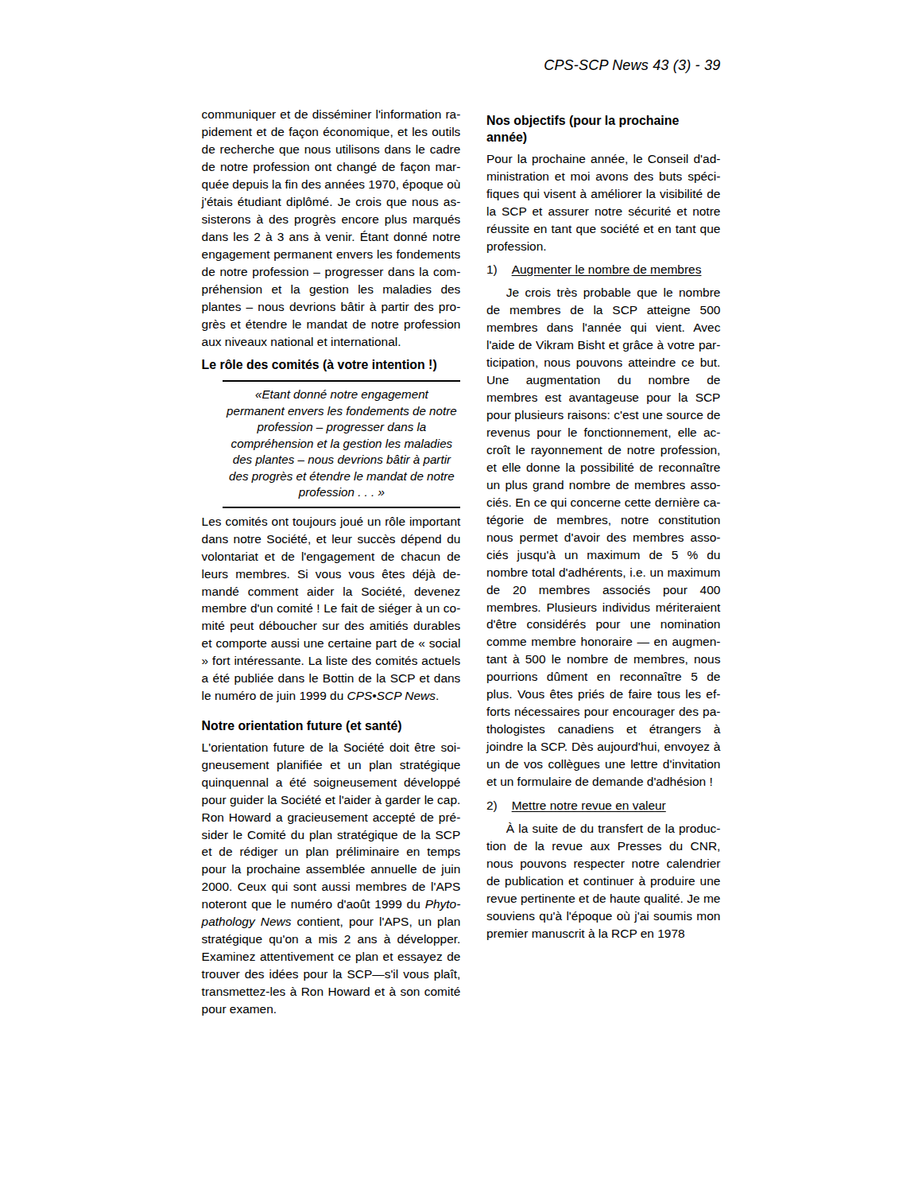CPS-SCP News 43 (3) - 39
communiquer et de disséminer l'information rapidement et de façon économique, et les outils de recherche que nous utilisons dans le cadre de notre profession ont changé de façon marquée depuis la fin des années 1970, époque où j'étais étudiant diplômé. Je crois que nous assisterons à des progrès encore plus marqués dans les 2 à 3 ans à venir. Étant donné notre engagement permanent envers les fondements de notre profession – progresser dans la compréhension et la gestion les maladies des plantes – nous devrions bâtir à partir des progrès et étendre le mandat de notre profession aux niveaux national et international.
Le rôle des comités (à votre intention !)
«Etant donné notre engagement permanent envers les fondements de notre profession – progresser dans la compréhension et la gestion les maladies des plantes – nous devrions bâtir à partir des progrès et étendre le mandat de notre profession . . . »
Les comités ont toujours joué un rôle important dans notre Société, et leur succès dépend du volontariat et de l'engagement de chacun de leurs membres. Si vous vous êtes déjà demandé comment aider la Société, devenez membre d'un comité ! Le fait de siéger à un comité peut déboucher sur des amitiés durables et comporte aussi une certaine part de « social » fort intéressante. La liste des comités actuels a été publiée dans le Bottin de la SCP et dans le numéro de juin 1999 du CPS•SCP News.
Notre orientation future (et santé)
L'orientation future de la Société doit être soigneusement planifiée et un plan stratégique quinquennal a été soigneusement développé pour guider la Société et l'aider à garder le cap. Ron Howard a gracieusement accepté de présider le Comité du plan stratégique de la SCP et de rédiger un plan préliminaire en temps pour la prochaine assemblée annuelle de juin 2000. Ceux qui sont aussi membres de l'APS noteront que le numéro d'août 1999 du Phytopathology News contient, pour l'APS, un plan stratégique qu'on a mis 2 ans à développer. Examinez attentivement ce plan et essayez de trouver des idées pour la SCP—s'il vous plaît, transmettez-les à Ron Howard et à son comité pour examen.
Nos objectifs (pour la prochaine année)
Pour la prochaine année, le Conseil d'administration et moi avons des buts spécifiques qui visent à améliorer la visibilité de la SCP et assurer notre sécurité et notre réussite en tant que société et en tant que profession.
1) Augmenter le nombre de membres
Je crois très probable que le nombre de membres de la SCP atteigne 500 membres dans l'année qui vient. Avec l'aide de Vikram Bisht et grâce à votre participation, nous pouvons atteindre ce but. Une augmentation du nombre de membres est avantageuse pour la SCP pour plusieurs raisons: c'est une source de revenus pour le fonctionnement, elle accroît le rayonnement de notre profession, et elle donne la possibilité de reconnaître un plus grand nombre de membres associés. En ce qui concerne cette dernière catégorie de membres, notre constitution nous permet d'avoir des membres associés jusqu'à un maximum de 5 % du nombre total d'adhérents, i.e. un maximum de 20 membres associés pour 400 membres. Plusieurs individus mériteraient d'être considérés pour une nomination comme membre honoraire — en augmentant à 500 le nombre de membres, nous pourrions dûment en reconnaître 5 de plus. Vous êtes priés de faire tous les efforts nécessaires pour encourager des pathologistes canadiens et étrangers à joindre la SCP. Dès aujourd'hui, envoyez à un de vos collègues une lettre d'invitation et un formulaire de demande d'adhésion !
2) Mettre notre revue en valeur
À la suite de du transfert de la production de la revue aux Presses du CNR, nous pouvons respecter notre calendrier de publication et continuer à produire une revue pertinente et de haute qualité. Je me souviens qu'à l'époque où j'ai soumis mon premier manuscrit à la RCP en 1978